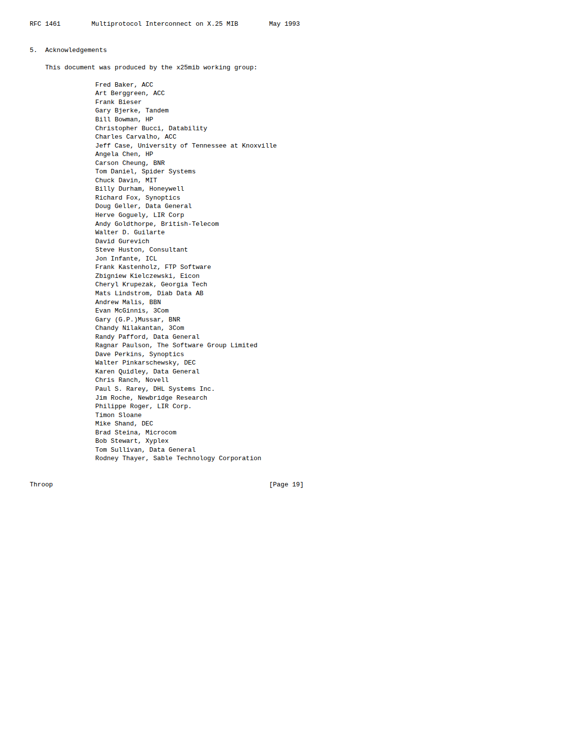RFC 1461        Multiprotocol Interconnect on X.25 MIB        May 1993


5.  Acknowledgements

    This document was produced by the x25mib working group:

                 Fred Baker, ACC
                 Art Berggreen, ACC
                 Frank Bieser
                 Gary Bjerke, Tandem
                 Bill Bowman, HP
                 Christopher Bucci, Datability
                 Charles Carvalho, ACC
                 Jeff Case, University of Tennessee at Knoxville
                 Angela Chen, HP
                 Carson Cheung, BNR
                 Tom Daniel, Spider Systems
                 Chuck Davin, MIT
                 Billy Durham, Honeywell
                 Richard Fox, Synoptics
                 Doug Geller, Data General
                 Herve Goguely, LIR Corp
                 Andy Goldthorpe, British-Telecom
                 Walter D. Guilarte
                 David Gurevich
                 Steve Huston, Consultant
                 Jon Infante, ICL
                 Frank Kastenholz, FTP Software
                 Zbigniew Kielczewski, Eicon
                 Cheryl Krupezak, Georgia Tech
                 Mats Lindstrom, Diab Data AB
                 Andrew Malis, BBN
                 Evan McGinnis, 3Com
                 Gary (G.P.)Mussar, BNR
                 Chandy Nilakantan, 3Com
                 Randy Pafford, Data General
                 Ragnar Paulson, The Software Group Limited
                 Dave Perkins, Synoptics
                 Walter Pinkarschewsky, DEC
                 Karen Quidley, Data General
                 Chris Ranch, Novell
                 Paul S. Rarey, DHL Systems Inc.
                 Jim Roche, Newbridge Research
                 Philippe Roger, LIR Corp.
                 Timon Sloane
                 Mike Shand, DEC
                 Brad Steina, Microcom
                 Bob Stewart, Xyplex
                 Tom Sullivan, Data General
                 Rodney Thayer, Sable Technology Corporation


Throop                                                        [Page 19]